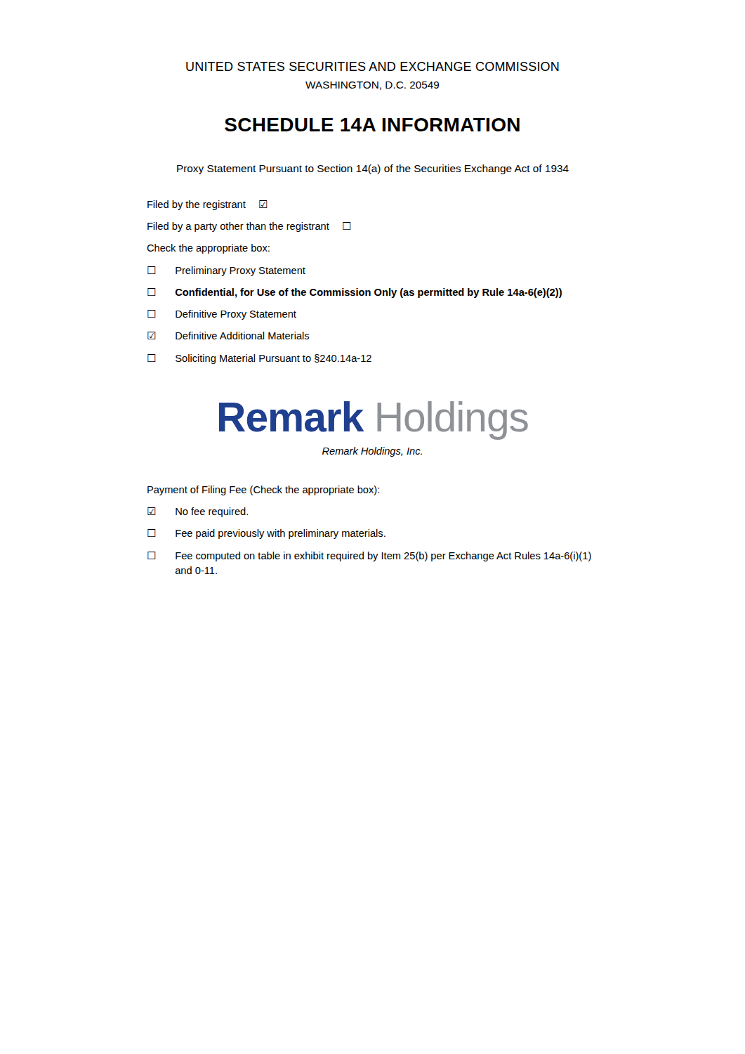UNITED STATES SECURITIES AND EXCHANGE COMMISSION
WASHINGTON, D.C. 20549
SCHEDULE 14A INFORMATION
Proxy Statement Pursuant to Section 14(a) of the Securities Exchange Act of 1934
Filed by the registrant☑
Filed by a party other than the registrant☐
Check the appropriate box:
| ☐ | Preliminary Proxy Statement |
| ☐ | Confidential, for Use of the Commission Only (as permitted by Rule 14a-6(e)(2)) |
| ☐ | Definitive Proxy Statement |
| ☑ | Definitive Additional Materials |
| ☐ | Soliciting Material Pursuant to §240.14a-12 |
Remark Holdings
Remark Holdings, Inc.
Payment of Filing Fee (Check the appropriate box):
| ☑ | No fee required. |
| ☐ | Fee paid previously with preliminary materials. |
| ☐ | Fee computed on table in exhibit required by Item 25(b) per Exchange Act Rules 14a-6(i)(1) and 0-11. |